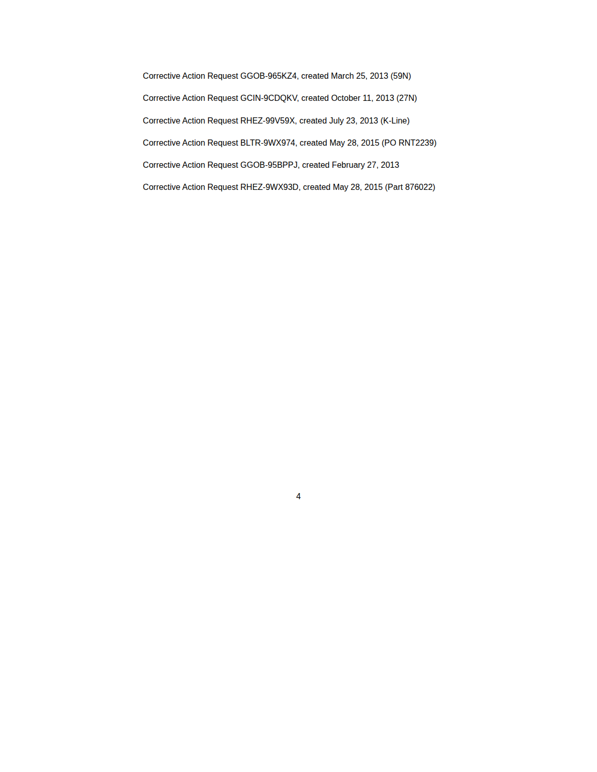Corrective Action Request GGOB-965KZ4, created March 25, 2013 (59N)
Corrective Action Request GCIN-9CDQKV, created October 11, 2013 (27N)
Corrective Action Request RHEZ-99V59X, created July 23, 2013 (K-Line)
Corrective Action Request BLTR-9WX974, created May 28, 2015 (PO RNT2239)
Corrective Action Request GGOB-95BPPJ, created February 27, 2013
Corrective Action Request RHEZ-9WX93D, created May 28, 2015 (Part 876022)
4